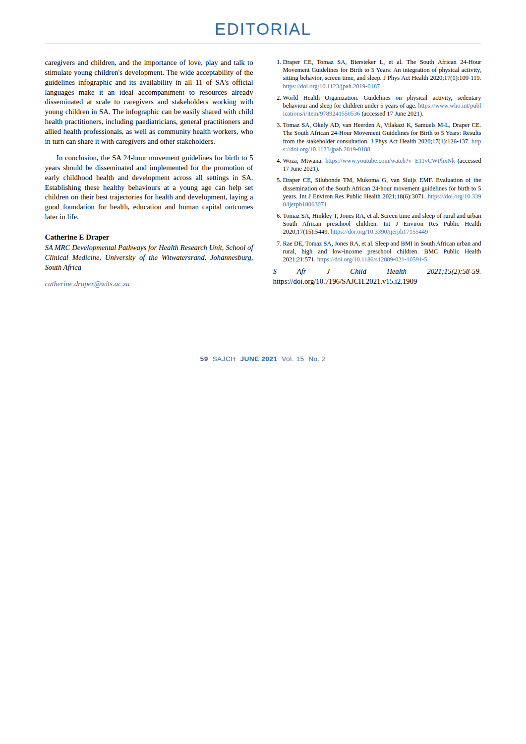EDITORIAL
caregivers and children, and the importance of love, play and talk to stimulate young children's development. The wide acceptability of the guidelines infographic and its availability in all 11 of SA's official languages make it an ideal accompaniment to resources already disseminated at scale to caregivers and stakeholders working with young children in SA. The infographic can be easily shared with child health practitioners, including paediatricians, general practitioners and allied health professionals, as well as community health workers, who in turn can share it with caregivers and other stakeholders.
In conclusion, the SA 24-hour movement guidelines for birth to 5 years should be disseminated and implemented for the promotion of early childhood health and development across all settings in SA. Establishing these healthy behaviours at a young age can help set children on their best trajectories for health and development, laying a good foundation for health, education and human capital outcomes later in life.
Catherine E Draper
SA MRC Developmental Pathways for Health Research Unit, School of Clinical Medicine, University of the Witwatersrand, Johannesburg, South Africa
catherine.draper@wits.ac.za
Draper CE, Tomaz SA, Biersteker L, et al. The South African 24-Hour Movement Guidelines for Birth to 5 Years: An integration of physical activity, sitting behavior, screen time, and sleep. J Phys Act Health 2020;17(1):109-119. https://doi.org/10.1123/jpah.2019-0187
World Health Organization. Guidelines on physical activity, sedentary behaviour and sleep for children under 5 years of age. https://www.who.int/publications/i/item/9789241550536 (accessed 17 June 2021).
Tomaz SA, Okely AD, van Heerden A, Vilakazi K, Samuels M-L, Draper CE. The South African 24-Hour Movement Guidelines for Birth to 5 Years: Results from the stakeholder consultation. J Phys Act Health 2020;17(1):126-137. https://doi.org/10.1123/jpah.2019-0188
Woza, Mtwana. https://www.youtube.com/watch?v=E11vCWPhxNk (accessed 17 June 2021).
Draper CE, Silubonde TM, Mukoma G, van Sluijs EMF. Evaluation of the dissemination of the South African 24-hour movement guidelines for birth to 5 years. Int J Environ Res Public Health 2021;18(6):3071. https://doi.org/10.3390/ijerph18063071
Tomaz SA, Hinkley T, Jones RA, et al. Screen time and sleep of rural and urban South African preschool children. Int J Environ Res Public Health 2020;17(15):5449. https://doi.org/10.3390/ijerph17155449
Rae DE, Tomaz SA, Jones RA, et al. Sleep and BMI in South African urban and rural, high and low-income preschool children. BMC Public Health 2021;21:571. https://doi.org/10.1186/s12889-021-10591-5
S Afr J Child Health 2021;15(2):58-59. https://doi.org/10.7196/SAJCH.2021.v15.i2.1909
59 SAJCH JUNE 2021 Vol. 15 No. 2